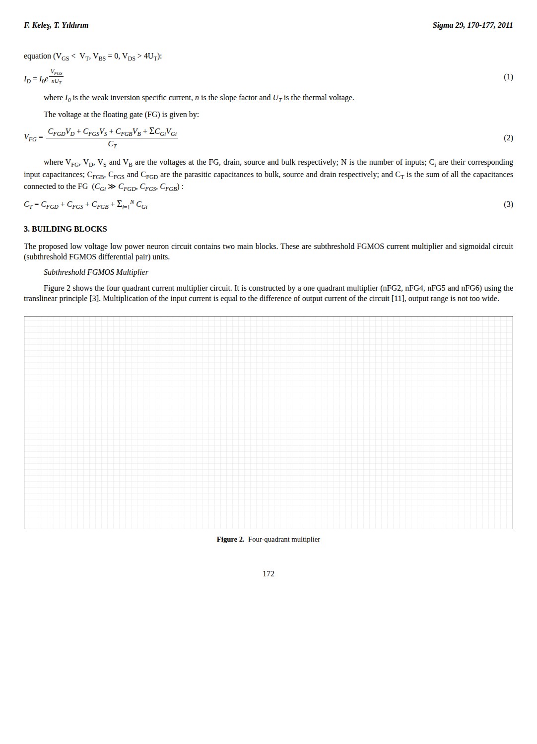F. Keleş, T. Yıldırım
Sigma 29, 170-177, 2011
equation (VGS < VT, VBS = 0, VDS > 4UT):
ID = I0eVFGS nUT
(1)
where I0 is the weak inversion specific current, n is the slope factor and UT is the thermal voltage.
The voltage at the floating gate (FG) is given by:
VFG = CFGDVD + CFGSVS + CFGBVB + ΣCGiVGi CT
(2)
where VFG, VD, VS and VB are the voltages at the FG, drain, source and bulk respectively; N is the number of inputs; Ci are their corresponding input capacitances; CFGB, CFGS and CFGD are the parasitic capacitances to bulk, source and drain respectively; and CT is the sum of all the capacitances connected to the FG (CGi ≫ CFGD, CFGS, CFGB) :
CT = CFGD + CFGS + CFGB + Σi=1N CGi
(3)
3. BUILDING BLOCKS
The proposed low voltage low power neuron circuit contains two main blocks. These are subthreshold FGMOS current multiplier and sigmoidal circuit (subthreshold FGMOS differential pair) units.
Subthreshold FGMOS Multiplier
Figure 2 shows the four quadrant current multiplier circuit. It is constructed by a one quadrant multiplier (nFG2, nFG4, nFG5 and nFG6) using the translinear principle [3]. Multiplication of the input current is equal to the difference of output current of the circuit [11], output range is not too wide.
Figure 2. Four-quadrant multiplier
172